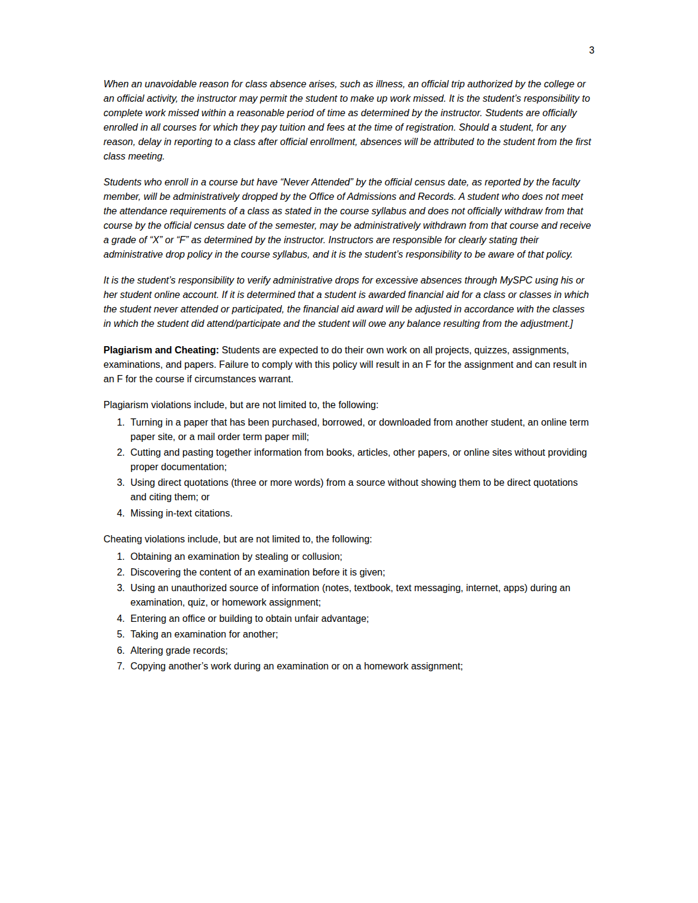3
When an unavoidable reason for class absence arises, such as illness, an official trip authorized by the college or an official activity, the instructor may permit the student to make up work missed. It is the student’s responsibility to complete work missed within a reasonable period of time as determined by the instructor. Students are officially enrolled in all courses for which they pay tuition and fees at the time of registration. Should a student, for any reason, delay in reporting to a class after official enrollment, absences will be attributed to the student from the first class meeting.
Students who enroll in a course but have “Never Attended” by the official census date, as reported by the faculty member, will be administratively dropped by the Office of Admissions and Records. A student who does not meet the attendance requirements of a class as stated in the course syllabus and does not officially withdraw from that course by the official census date of the semester, may be administratively withdrawn from that course and receive a grade of “X” or “F” as determined by the instructor. Instructors are responsible for clearly stating their administrative drop policy in the course syllabus, and it is the student’s responsibility to be aware of that policy.
It is the student’s responsibility to verify administrative drops for excessive absences through MySPC using his or her student online account. If it is determined that a student is awarded financial aid for a class or classes in which the student never attended or participated, the financial aid award will be adjusted in accordance with the classes in which the student did attend/participate and the student will owe any balance resulting from the adjustment.]
Plagiarism and Cheating: Students are expected to do their own work on all projects, quizzes, assignments, examinations, and papers. Failure to comply with this policy will result in an F for the assignment and can result in an F for the course if circumstances warrant.
Plagiarism violations include, but are not limited to, the following:
Turning in a paper that has been purchased, borrowed, or downloaded from another student, an online term paper site, or a mail order term paper mill;
Cutting and pasting together information from books, articles, other papers, or online sites without providing proper documentation;
Using direct quotations (three or more words) from a source without showing them to be direct quotations and citing them; or
Missing in-text citations.
Cheating violations include, but are not limited to, the following:
Obtaining an examination by stealing or collusion;
Discovering the content of an examination before it is given;
Using an unauthorized source of information (notes, textbook, text messaging, internet, apps) during an examination, quiz, or homework assignment;
Entering an office or building to obtain unfair advantage;
Taking an examination for another;
Altering grade records;
Copying another’s work during an examination or on a homework assignment;